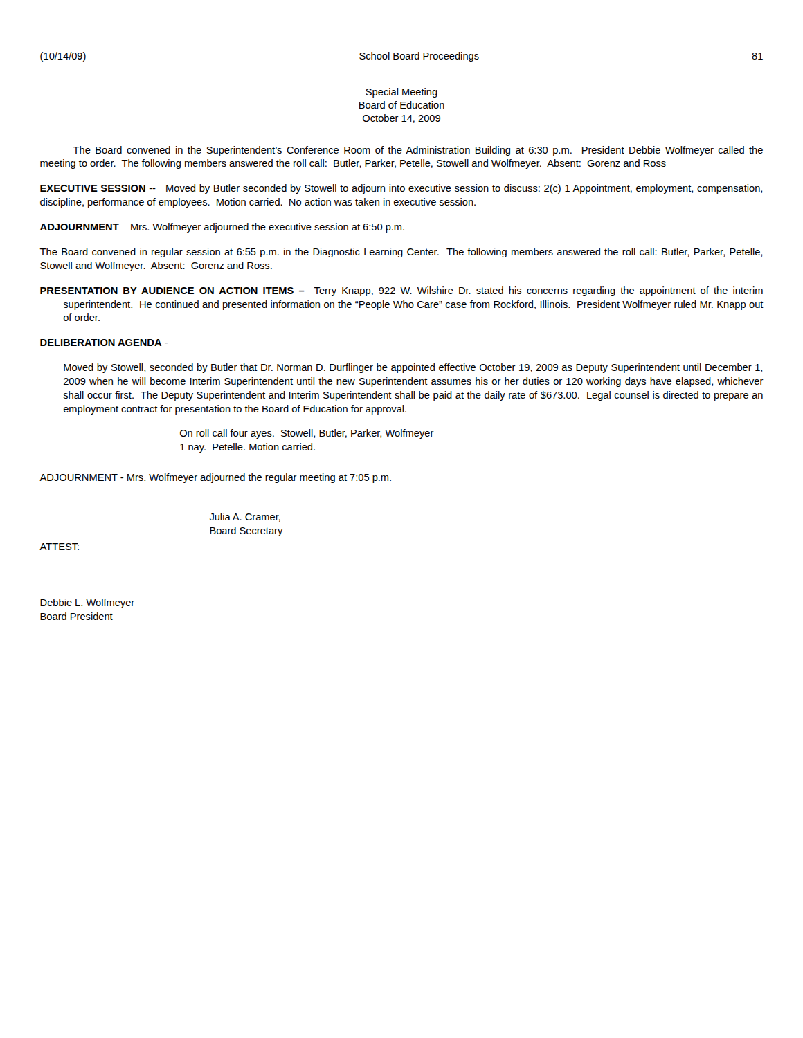(10/14/09) School Board Proceedings 81
Special Meeting
Board of Education
October 14, 2009
The Board convened in the Superintendent’s Conference Room of the Administration Building at 6:30 p.m. President Debbie Wolfmeyer called the meeting to order. The following members answered the roll call: Butler, Parker, Petelle, Stowell and Wolfmeyer. Absent: Gorenz and Ross
EXECUTIVE SESSION -- Moved by Butler seconded by Stowell to adjourn into executive session to discuss: 2(c) 1 Appointment, employment, compensation, discipline, performance of employees. Motion carried. No action was taken in executive session.
ADJOURNMENT – Mrs. Wolfmeyer adjourned the executive session at 6:50 p.m.
The Board convened in regular session at 6:55 p.m. in the Diagnostic Learning Center. The following members answered the roll call: Butler, Parker, Petelle, Stowell and Wolfmeyer. Absent: Gorenz and Ross.
PRESENTATION BY AUDIENCE ON ACTION ITEMS – Terry Knapp, 922 W. Wilshire Dr. stated his concerns regarding the appointment of the interim superintendent. He continued and presented information on the “People Who Care” case from Rockford, Illinois. President Wolfmeyer ruled Mr. Knapp out of order.
DELIBERATION AGENDA -
Moved by Stowell, seconded by Butler that Dr. Norman D. Durflinger be appointed effective October 19, 2009 as Deputy Superintendent until December 1, 2009 when he will become Interim Superintendent until the new Superintendent assumes his or her duties or 120 working days have elapsed, whichever shall occur first. The Deputy Superintendent and Interim Superintendent shall be paid at the daily rate of $673.00. Legal counsel is directed to prepare an employment contract for presentation to the Board of Education for approval.
On roll call four ayes. Stowell, Butler, Parker, Wolfmeyer
1 nay. Petelle. Motion carried.
ADJOURNMENT - Mrs. Wolfmeyer adjourned the regular meeting at 7:05 p.m.
Julia A. Cramer,
Board Secretary
ATTEST:
Debbie L. Wolfmeyer
Board President